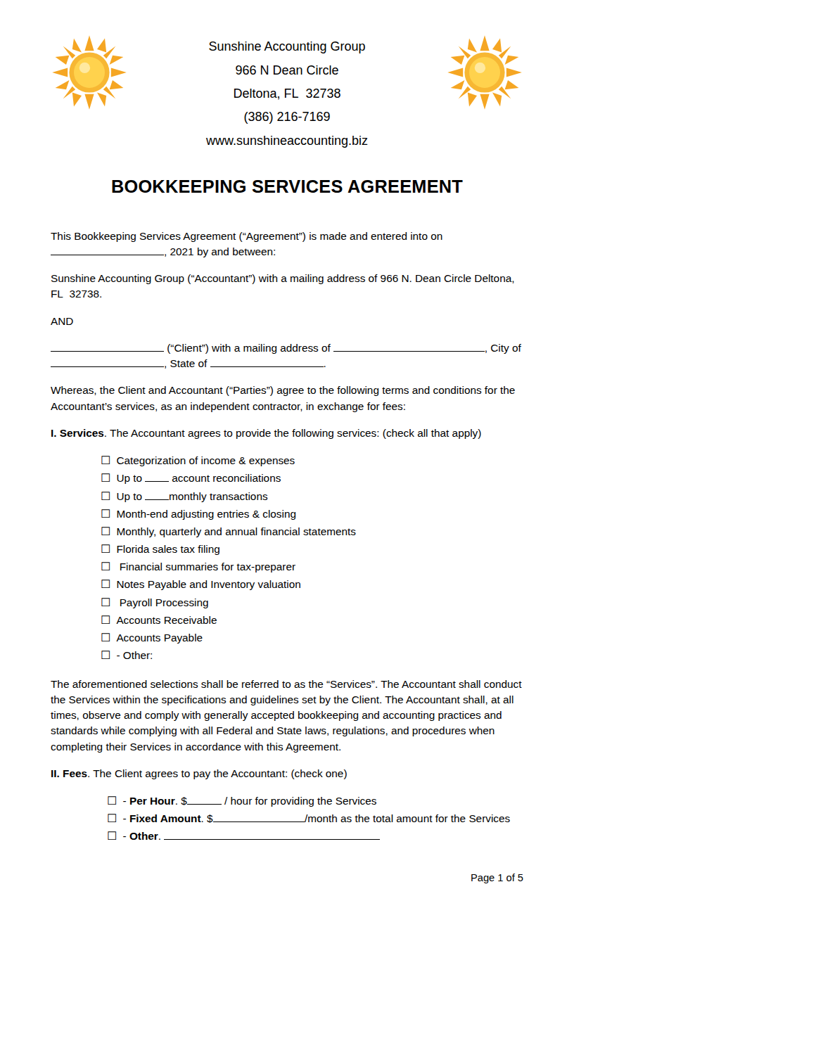Sunshine Accounting Group
966 N Dean Circle
Deltona, FL 32738
(386) 216-7169
www.sunshineaccounting.biz
BOOKKEEPING SERVICES AGREEMENT
This Bookkeeping Services Agreement (“Agreement”) is made and entered into on , 2021 by and between:
Sunshine Accounting Group (“Accountant”) with a mailing address of 966 N. Dean Circle Deltona, FL 32738.
AND
(“Client”) with a mailing address of , City of , State of .
Whereas, the Client and Accountant (“Parties”) agree to the following terms and conditions for the Accountant’s services, as an independent contractor, in exchange for fees:
I. Services. The Accountant agrees to provide the following services: (check all that apply)
Categorization of income & expenses
Up to account reconciliations
Up to monthly transactions
Month-end adjusting entries & closing
Monthly, quarterly and annual financial statements
Florida sales tax filing
Financial summaries for tax-preparer
Notes Payable and Inventory valuation
Payroll Processing
Accounts Receivable
Accounts Payable
- Other:
The aforementioned selections shall be referred to as the “Services”. The Accountant shall conduct the Services within the specifications and guidelines set by the Client. The Accountant shall, at all times, observe and comply with generally accepted bookkeeping and accounting practices and standards while complying with all Federal and State laws, regulations, and procedures when completing their Services in accordance with this Agreement.
II. Fees. The Client agrees to pay the Accountant: (check one)
- Per Hour. $ / hour for providing the Services
- Fixed Amount. $ /month as the total amount for the Services
- Other.
Page 1 of 5